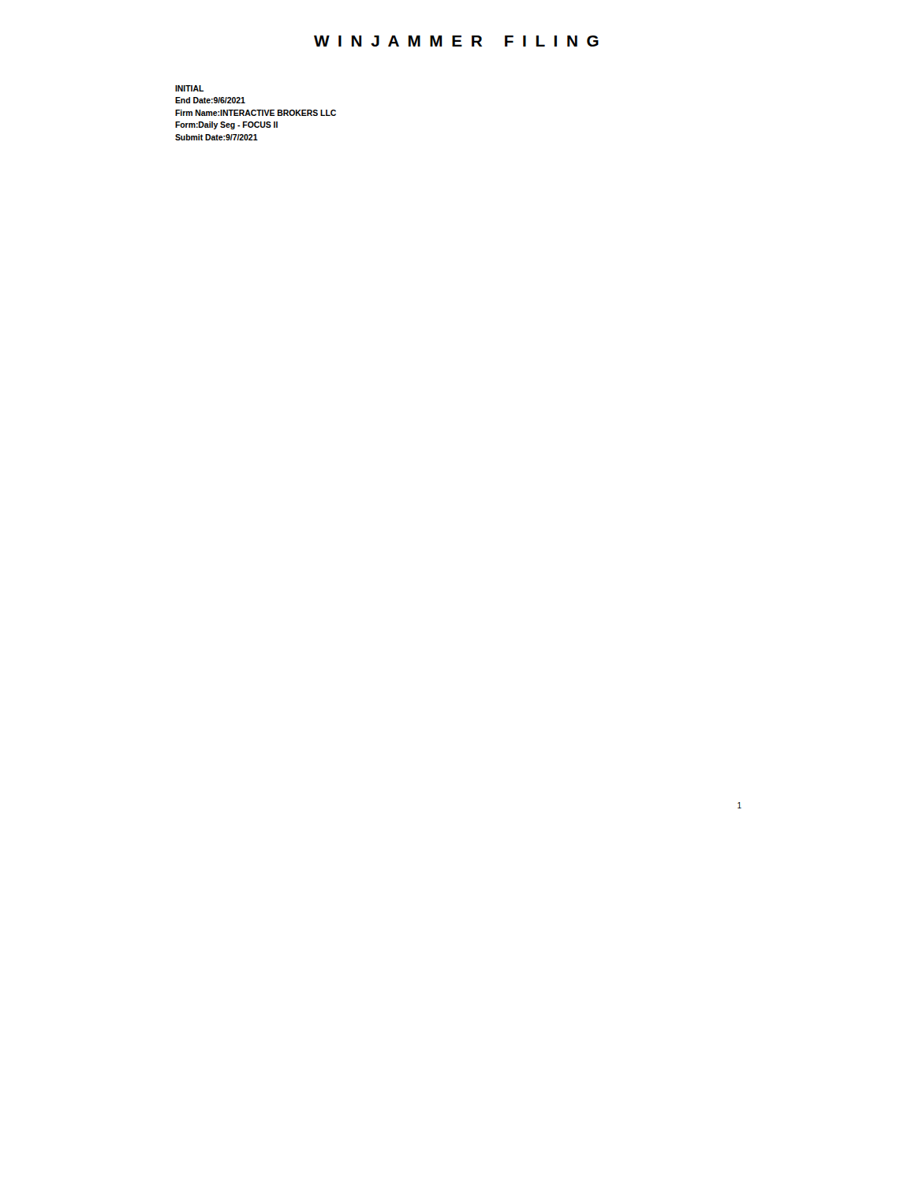W I N J A M M E R F I L I N G
INITIAL
End Date:9/6/2021
Firm Name:INTERACTIVE BROKERS LLC
Form:Daily Seg - FOCUS II
Submit Date:9/7/2021
1